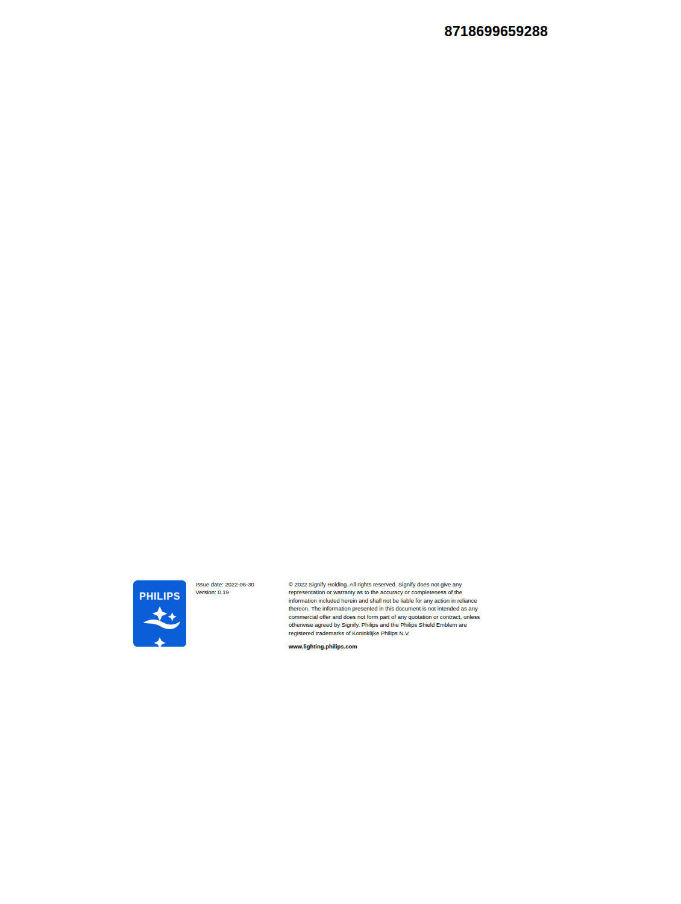8718699659288
Philips PHILIPS
Issue date: 2022-06-30
Version: 0.19
© 2022 Signify Holding. All rights reserved. Signify does not give any representation or warranty as to the accuracy or completeness of the information included herein and shall not be liable for any action in reliance thereon. The information presented in this document is not intended as any commercial offer and does not form part of any quotation or contract, unless otherwise agreed by Signify. Philips and the Philips Shield Emblem are registered trademarks of Koninklijke Philips N.V.
www.lighting.philips.com